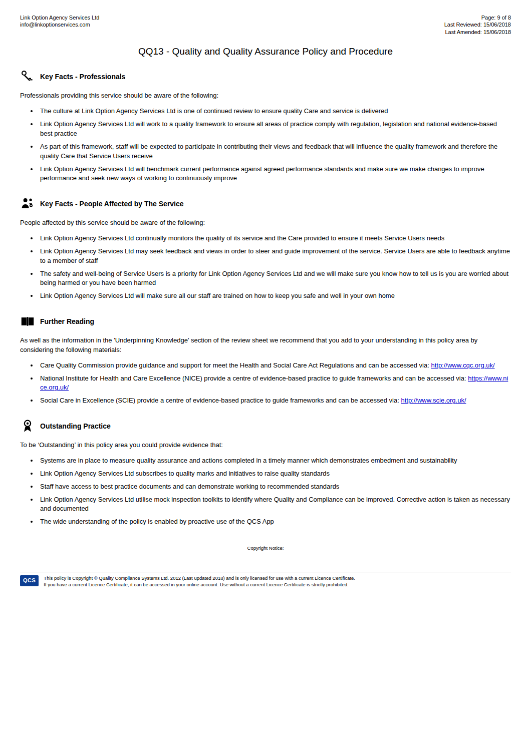Link Option Agency Services Ltd
info@linkoptionservices.com
Page: 9 of 8
Last Reviewed: 15/06/2018
Last Amended: 15/06/2018
QQ13 - Quality and Quality Assurance Policy and Procedure
Key Facts - Professionals
Professionals providing this service should be aware of the following:
The culture at Link Option Agency Services Ltd is one of continued review to ensure quality Care and service is delivered
Link Option Agency Services Ltd will work to a quality framework to ensure all areas of practice comply with regulation, legislation and national evidence-based best practice
As part of this framework, staff will be expected to participate in contributing their views and feedback that will influence the quality framework and therefore the quality Care that Service Users receive
Link Option Agency Services Ltd will benchmark current performance against agreed performance standards and make sure we make changes to improve performance and seek new ways of working to continuously improve
Key Facts - People Affected by The Service
People affected by this service should be aware of the following:
Link Option Agency Services Ltd continually monitors the quality of its service and the Care provided to ensure it meets Service Users needs
Link Option Agency Services Ltd may seek feedback and views in order to steer and guide improvement of the service. Service Users are able to feedback anytime to a member of staff
The safety and well-being of Service Users is a priority for Link Option Agency Services Ltd and we will make sure you know how to tell us is you are worried about being harmed or you have been harmed
Link Option Agency Services Ltd will make sure all our staff are trained on how to keep you safe and well in your own home
Further Reading
As well as the information in the 'Underpinning Knowledge' section of the review sheet we recommend that you add to your understanding in this policy area by considering the following materials:
Care Quality Commission provide guidance and support for meet the Health and Social Care Act Regulations and can be accessed via: http://www.cqc.org.uk/
National Institute for Health and Care Excellence (NICE) provide a centre of evidence-based practice to guide frameworks and can be accessed via: https://www.nice.org.uk/
Social Care in Excellence (SCIE) provide a centre of evidence-based practice to guide frameworks and can be accessed via: http://www.scie.org.uk/
Outstanding Practice
To be ‘Outstanding’ in this policy area you could provide evidence that:
Systems are in place to measure quality assurance and actions completed in a timely manner which demonstrates embedment and sustainability
Link Option Agency Services Ltd subscribes to quality marks and initiatives to raise quality standards
Staff have access to best practice documents and can demonstrate working to recommended standards
Link Option Agency Services Ltd utilise mock inspection toolkits to identify where Quality and Compliance can be improved. Corrective action is taken as necessary and documented
The wide understanding of the policy is enabled by proactive use of the QCS App
Copyright Notice:
QCS
This policy is Copyright © Quality Compliance Systems Ltd. 2012 (Last updated 2018) and is only licensed for use with a current Licence Certificate.
If you have a current Licence Certificate, it can be accessed in your online account. Use without a current Licence Certificate is strictly prohibited.